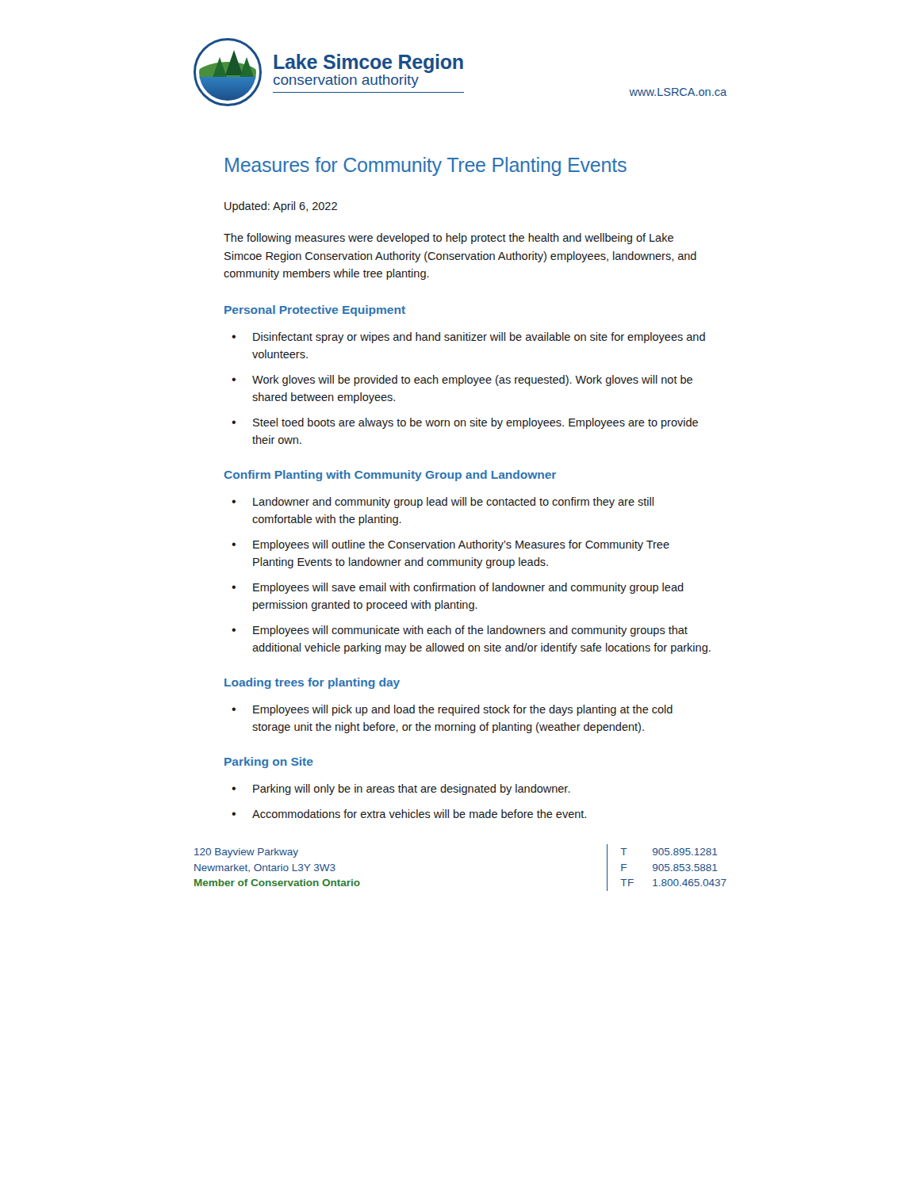Lake Simcoe Region
conservation authority
www.LSRCA.on.ca
Measures for Community Tree Planting Events
Updated: April 6, 2022
The following measures were developed to help protect the health and wellbeing of Lake Simcoe Region Conservation Authority (Conservation Authority) employees, landowners, and community members while tree planting.
Personal Protective Equipment
Disinfectant spray or wipes and hand sanitizer will be available on site for employees and volunteers.
Work gloves will be provided to each employee (as requested). Work gloves will not be shared between employees.
Steel toed boots are always to be worn on site by employees. Employees are to provide their own.
Confirm Planting with Community Group and Landowner
Landowner and community group lead will be contacted to confirm they are still comfortable with the planting.
Employees will outline the Conservation Authority’s Measures for Community Tree Planting Events to landowner and community group leads.
Employees will save email with confirmation of landowner and community group lead permission granted to proceed with planting.
Employees will communicate with each of the landowners and community groups that additional vehicle parking may be allowed on site and/or identify safe locations for parking.
Loading trees for planting day
Employees will pick up and load the required stock for the days planting at the cold storage unit the night before, or the morning of planting (weather dependent).
Parking on Site
Parking will only be in areas that are designated by landowner.
Accommodations for extra vehicles will be made before the event.
120 Bayview Parkway
Newmarket, Ontario L3Y 3W3
Member of Conservation Ontario
| T | 905.895.1281 |
| F | 905.853.5881 |
| TF | 1.800.465.0437 |